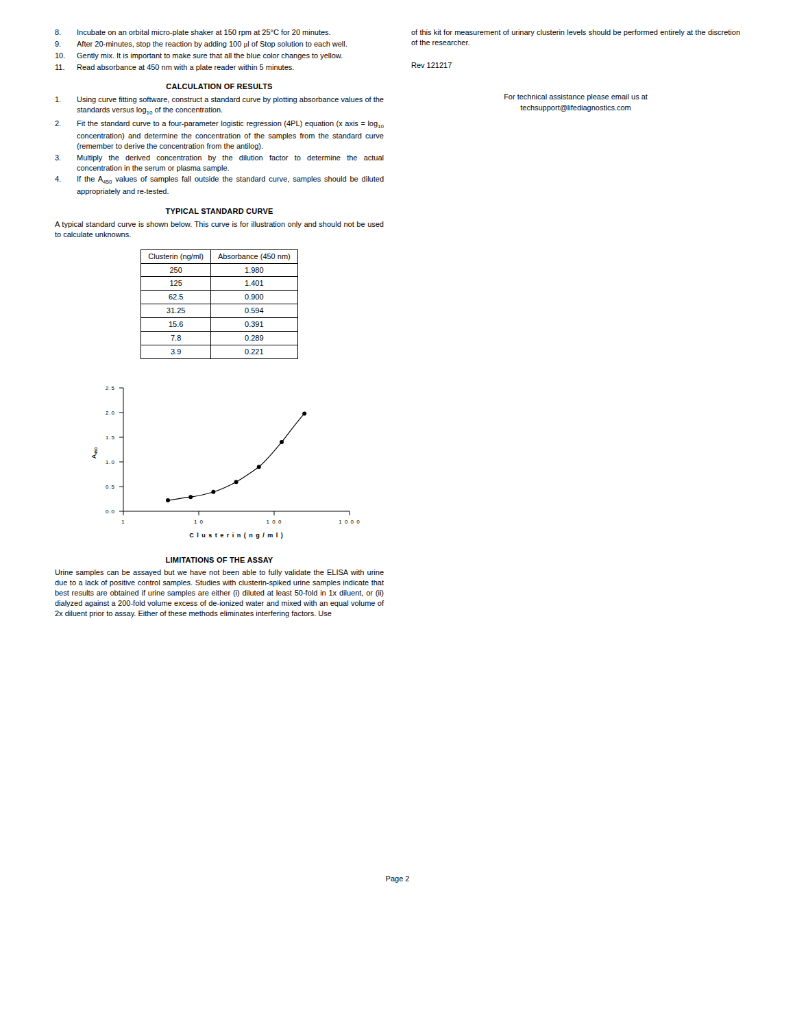8. Incubate on an orbital micro-plate shaker at 150 rpm at 25°C for 20 minutes.
9. After 20-minutes, stop the reaction by adding 100 μl of Stop solution to each well.
10. Gently mix. It is important to make sure that all the blue color changes to yellow.
11. Read absorbance at 450 nm with a plate reader within 5 minutes.
CALCULATION OF RESULTS
1. Using curve fitting software, construct a standard curve by plotting absorbance values of the standards versus log10 of the concentration.
2. Fit the standard curve to a four-parameter logistic regression (4PL) equation (x axis = log10 concentration) and determine the concentration of the samples from the standard curve (remember to derive the concentration from the antilog).
3. Multiply the derived concentration by the dilution factor to determine the actual concentration in the serum or plasma sample.
4. If the A450 values of samples fall outside the standard curve, samples should be diluted appropriately and re-tested.
TYPICAL STANDARD CURVE
A typical standard curve is shown below. This curve is for illustration only and should not be used to calculate unknowns.
| Clusterin (ng/ml) | Absorbance (450 nm) |
| --- | --- |
| 250 | 1.980 |
| 125 | 1.401 |
| 62.5 | 0.900 |
| 31.25 | 0.594 |
| 15.6 | 0.391 |
| 7.8 | 0.289 |
| 3.9 | 0.221 |
0.0 0.5 1.0 1.5 2.0 2.5 1 1 0 1 0 0 1 0 0 0 C l u s t e r i n ( n g / m l ) A450
LIMITATIONS OF THE ASSAY
Urine samples can be assayed but we have not been able to fully validate the ELISA with urine due to a lack of positive control samples. Studies with clusterin-spiked urine samples indicate that best results are obtained if urine samples are either (i) diluted at least 50-fold in 1x diluent, or (ii) dialyzed against a 200-fold volume excess of de-ionized water and mixed with an equal volume of 2x diluent prior to assay. Either of these methods eliminates interfering factors. Use
of this kit for measurement of urinary clusterin levels should be performed entirely at the discretion of the researcher.
Rev 121217
For technical assistance please email us at
techsupport@lifediagnostics.com
Page 2